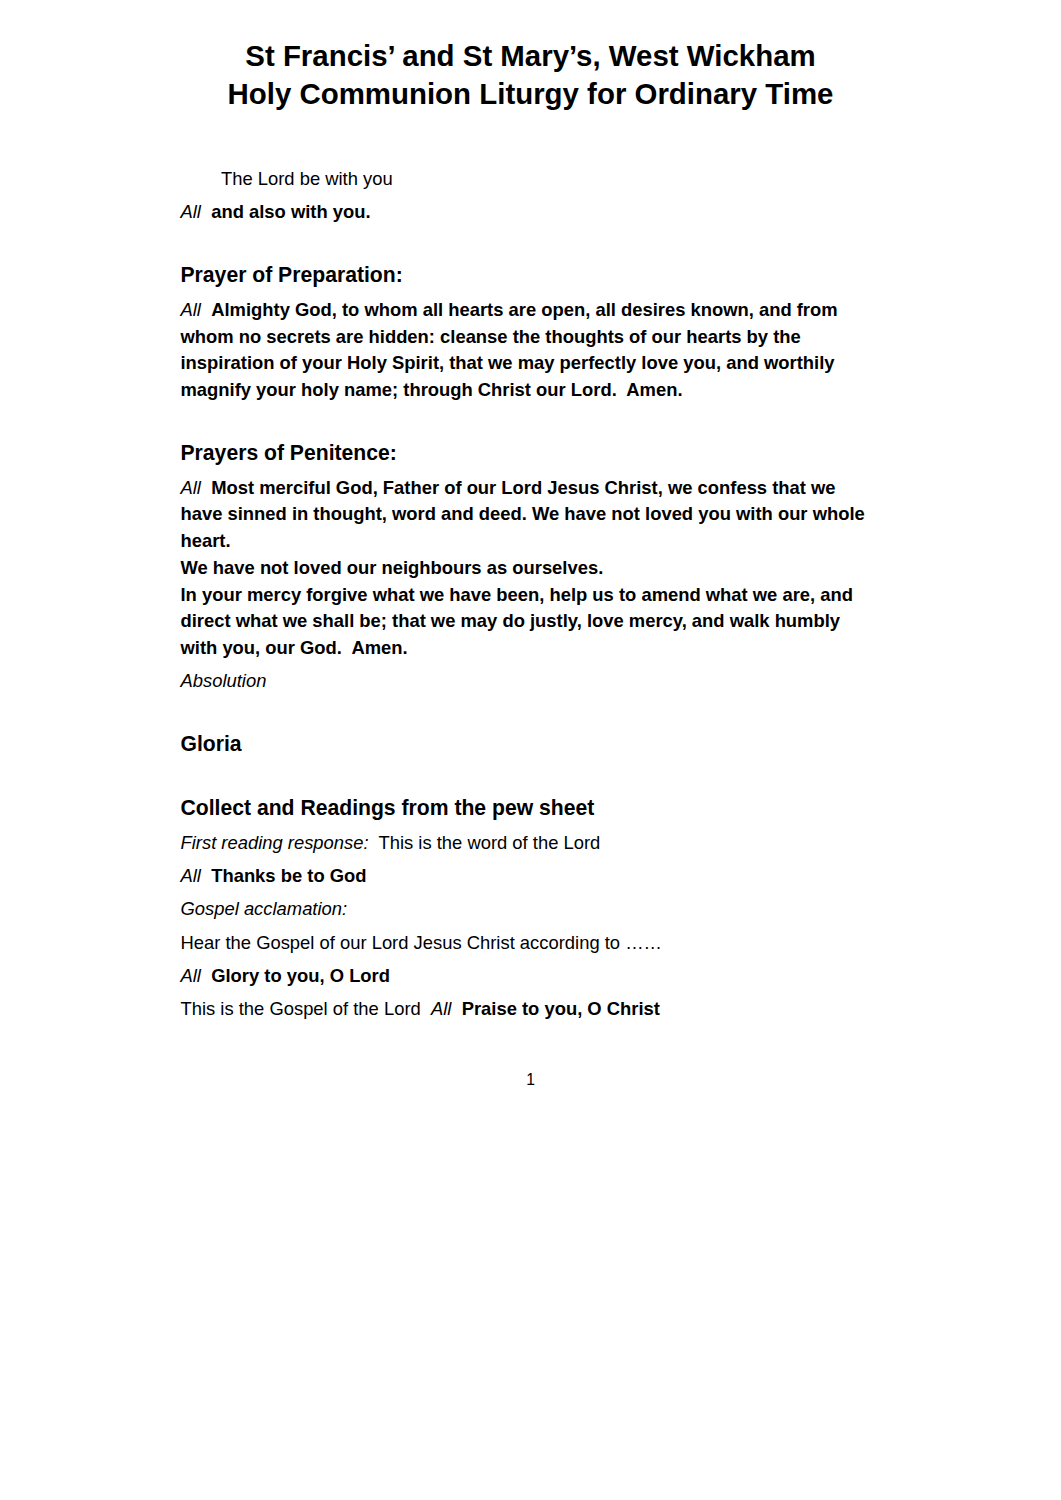St Francis’ and St Mary’s, West Wickham
Holy Communion Liturgy for Ordinary Time
The Lord be with you
All and also with you.
Prayer of Preparation:
All Almighty God, to whom all hearts are open, all desires known, and from whom no secrets are hidden: cleanse the thoughts of our hearts by the inspiration of your Holy Spirit, that we may perfectly love you, and worthily magnify your holy name; through Christ our Lord. Amen.
Prayers of Penitence:
All Most merciful God, Father of our Lord Jesus Christ, we confess that we have sinned in thought, word and deed. We have not loved you with our whole heart.
We have not loved our neighbours as ourselves.
In your mercy forgive what we have been, help us to amend what we are, and direct what we shall be; that we may do justly, love mercy, and walk humbly with you, our God. Amen.
Absolution
Gloria
Collect and Readings from the pew sheet
First reading response: This is the word of the Lord
All Thanks be to God
Gospel acclamation:
Hear the Gospel of our Lord Jesus Christ according to ……
All Glory to you, O Lord
This is the Gospel of the Lord All Praise to you, O Christ
1